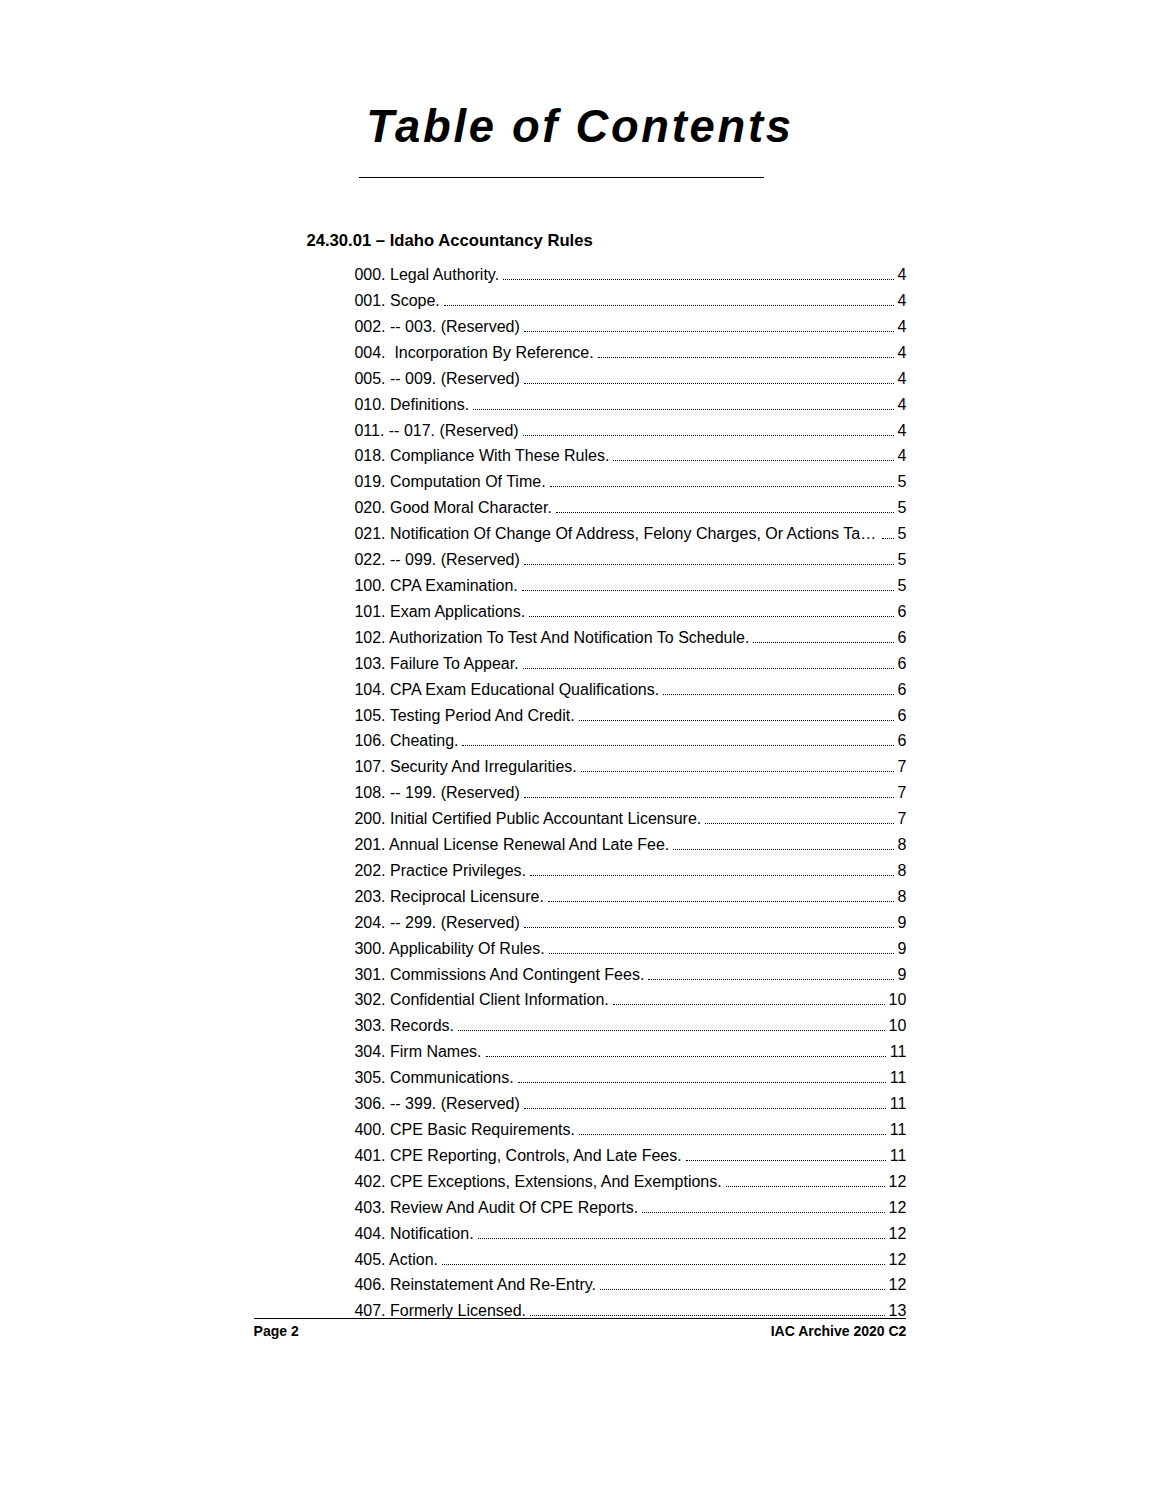Table of Contents
24.30.01 – Idaho Accountancy Rules
000. Legal Authority. 4
001. Scope. 4
002. -- 003. (Reserved) 4
004. Incorporation By Reference. 4
005. -- 009. (Reserved) 4
010. Definitions. 4
011. -- 017. (Reserved) 4
018. Compliance With These Rules. 4
019. Computation Of Time. 5
020. Good Moral Character. 5
021. Notification Of Change Of Address, Felony Charges, Or Actions Taken. 5
022. -- 099. (Reserved) 5
100. CPA Examination. 5
101. Exam Applications. 6
102. Authorization To Test And Notification To Schedule. 6
103. Failure To Appear. 6
104. CPA Exam Educational Qualifications. 6
105. Testing Period And Credit. 6
106. Cheating. 6
107. Security And Irregularities. 7
108. -- 199. (Reserved) 7
200. Initial Certified Public Accountant Licensure. 7
201. Annual License Renewal And Late Fee. 8
202. Practice Privileges. 8
203. Reciprocal Licensure. 8
204. -- 299. (Reserved) 9
300. Applicability Of Rules. 9
301. Commissions And Contingent Fees. 9
302. Confidential Client Information. 10
303. Records. 10
304. Firm Names. 11
305. Communications. 11
306. -- 399. (Reserved) 11
400. CPE Basic Requirements. 11
401. CPE Reporting, Controls, And Late Fees. 11
402. CPE Exceptions, Extensions, And Exemptions. 12
403. Review And Audit Of CPE Reports. 12
404. Notification. 12
405. Action. 12
406. Reinstatement And Re-Entry. 12
407. Formerly Licensed. 13
Page 2 IAC Archive 2020 C2